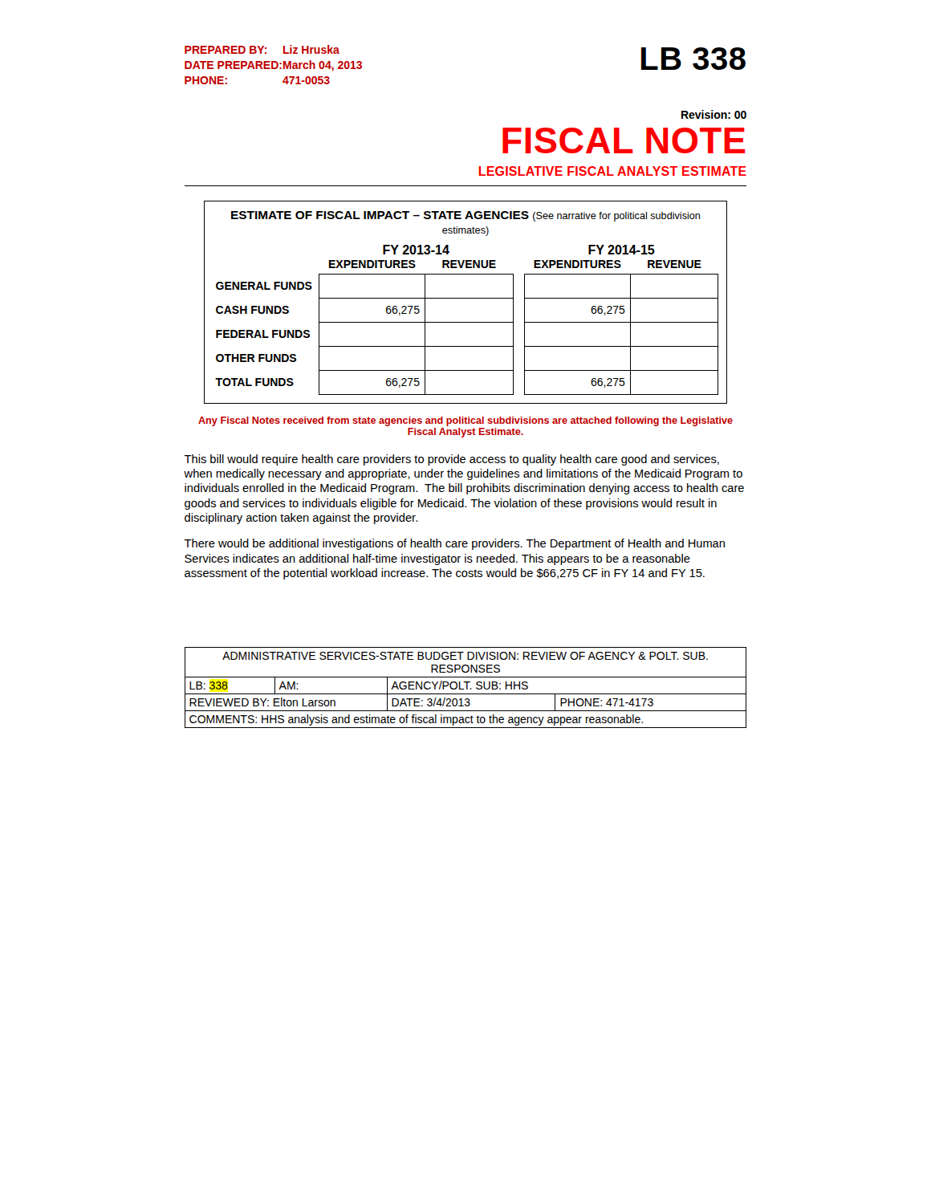| / PREPARED BY: / Liz Hruska / / DATE PREPARED: / March 04, 2013 / / PHONE: / 471-0053 / | LB 338 |
Revision: 00
FISCAL NOTE
LEGISLATIVE FISCAL ANALYST ESTIMATE
ESTIMATE OF FISCAL IMPACT – STATE AGENCIES (See narrative for political subdivision estimates)
| | FY 2013-14 | | FY 2014-15 |
| | EXPENDITURES | REVENUE | | EXPENDITURES | REVENUE |
| GENERAL FUNDS | | | | | |
| CASH FUNDS | 66,275 | | | 66,275 | |
| FEDERAL FUNDS | | | | | |
| OTHER FUNDS | | | | | |
| TOTAL FUNDS | 66,275 | | | 66,275 | |
Any Fiscal Notes received from state agencies and political subdivisions are attached following the Legislative Fiscal Analyst Estimate.
This bill would require health care providers to provide access to quality health care good and services, when medically necessary and appropriate, under the guidelines and limitations of the Medicaid Program to individuals enrolled in the Medicaid Program. The bill prohibits discrimination denying access to health care goods and services to individuals eligible for Medicaid. The violation of these provisions would result in disciplinary action taken against the provider.
There would be additional investigations of health care providers. The Department of Health and Human Services indicates an additional half-time investigator is needed. This appears to be a reasonable assessment of the potential workload increase. The costs would be $66,275 CF in FY 14 and FY 15.
| ADMINISTRATIVE SERVICES-STATE BUDGET DIVISION: REVIEW OF AGENCY & POLT. SUB. RESPONSES |
| LB: 338 | AM: | AGENCY/POLT. SUB: HHS |
| REVIEWED BY: Elton Larson | DATE: 3/4/2013 | PHONE: 471-4173 |
| COMMENTS: HHS analysis and estimate of fiscal impact to the agency appear reasonable. |